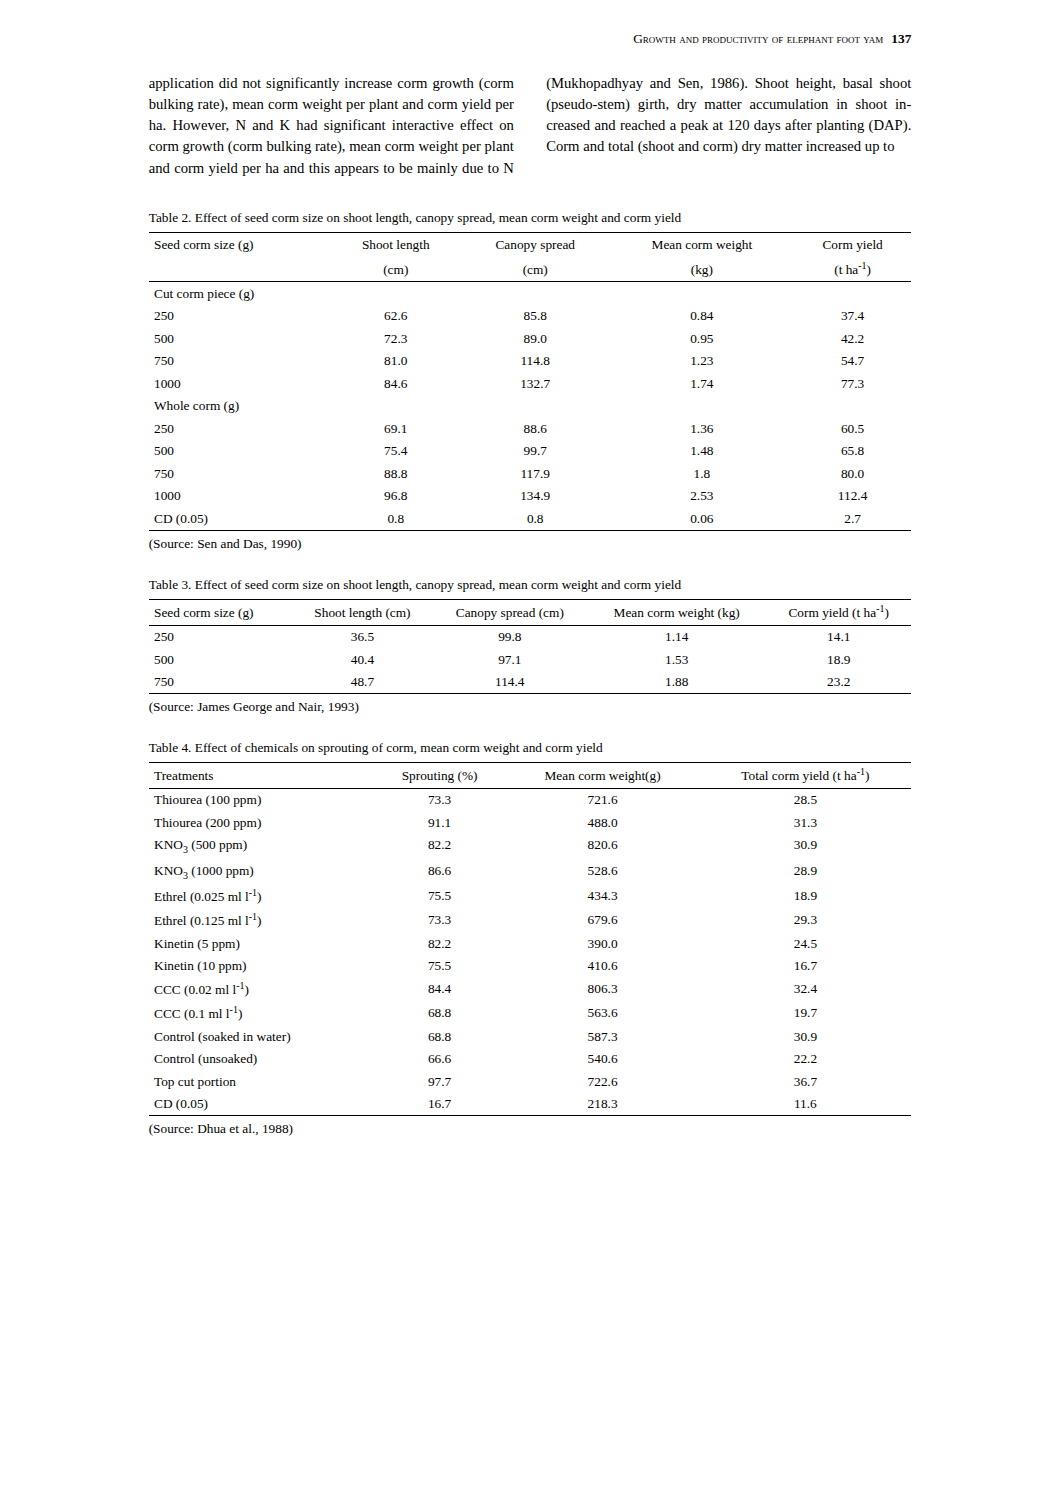Growth and productivity of elephant foot yam 137
application did not significantly increase corm growth (corm bulking rate), mean corm weight per plant and corm yield per ha. However, N and K had significant interactive effect on corm growth (corm bulking rate), mean corm weight per plant and corm yield per ha and this appears to be mainly due to N (Mukhopadhyay and Sen, 1986). Shoot height, basal shoot (pseudo-stem) girth, dry matter accumulation in shoot increased and reached a peak at 120 days after planting (DAP). Corm and total (shoot and corm) dry matter increased up to
Table 2. Effect of seed corm size on shoot length, canopy spread, mean corm weight and corm yield
| Seed corm size (g) | Shoot length | Canopy spread | Mean corm weight | Corm yield |
| --- | --- | --- | --- | --- |
| | (cm) | (cm) | (kg) | (t ha -1 ) |
| Cut corm piece (g) |
| 250 | 62.6 | 85.8 | 0.84 | 37.4 |
| 500 | 72.3 | 89.0 | 0.95 | 42.2 |
| 750 | 81.0 | 114.8 | 1.23 | 54.7 |
| 1000 | 84.6 | 132.7 | 1.74 | 77.3 |
| Whole corm (g) |
| 250 | 69.1 | 88.6 | 1.36 | 60.5 |
| 500 | 75.4 | 99.7 | 1.48 | 65.8 |
| 750 | 88.8 | 117.9 | 1.8 | 80.0 |
| 1000 | 96.8 | 134.9 | 2.53 | 112.4 |
| CD (0.05) | 0.8 | 0.8 | 0.06 | 2.7 |
(Source: Sen and Das, 1990)
Table 3. Effect of seed corm size on shoot length, canopy spread, mean corm weight and corm yield
| Seed corm size (g) | Shoot length (cm) | Canopy spread (cm) | Mean corm weight (kg) | Corm yield (t ha -1 ) |
| --- | --- | --- | --- | --- |
| 250 | 36.5 | 99.8 | 1.14 | 14.1 |
| 500 | 40.4 | 97.1 | 1.53 | 18.9 |
| 750 | 48.7 | 114.4 | 1.88 | 23.2 |
(Source: James George and Nair, 1993)
Table 4. Effect of chemicals on sprouting of corm, mean corm weight and corm yield
| Treatments | Sprouting (%) | Mean corm weight(g) | Total corm yield (t ha -1 ) |
| --- | --- | --- | --- |
| Thiourea (100 ppm) | 73.3 | 721.6 | 28.5 |
| Thiourea (200 ppm) | 91.1 | 488.0 | 31.3 |
| KNO 3 (500 ppm) | 82.2 | 820.6 | 30.9 |
| KNO 3 (1000 ppm) | 86.6 | 528.6 | 28.9 |
| Ethrel (0.025 ml l -1 ) | 75.5 | 434.3 | 18.9 |
| Ethrel (0.125 ml l -1 ) | 73.3 | 679.6 | 29.3 |
| Kinetin (5 ppm) | 82.2 | 390.0 | 24.5 |
| Kinetin (10 ppm) | 75.5 | 410.6 | 16.7 |
| CCC (0.02 ml l -1 ) | 84.4 | 806.3 | 32.4 |
| CCC (0.1 ml l -1 ) | 68.8 | 563.6 | 19.7 |
| Control (soaked in water) | 68.8 | 587.3 | 30.9 |
| Control (unsoaked) | 66.6 | 540.6 | 22.2 |
| Top cut portion | 97.7 | 722.6 | 36.7 |
| CD (0.05) | 16.7 | 218.3 | 11.6 |
(Source: Dhua et al., 1988)